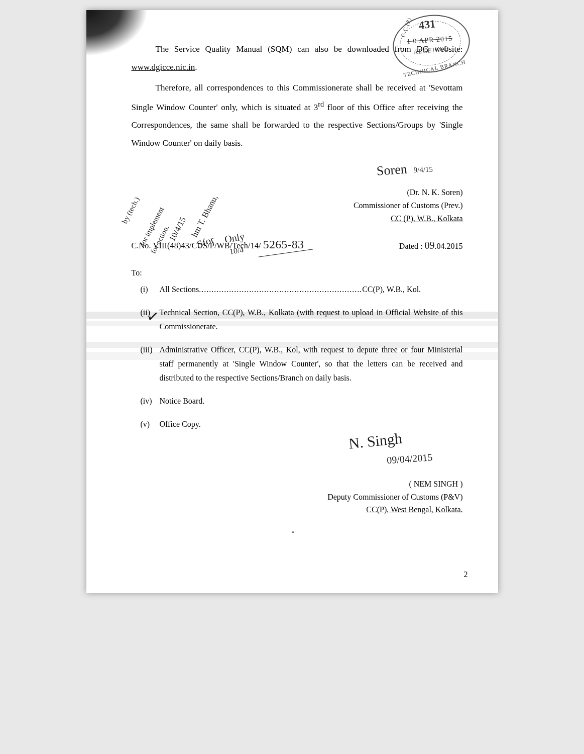431
1 0 APR 2015
RECEIVED
C.C.(P)
TECHNICAL BRANCH
The Service Quality Manual (SQM) can also be downloaded from DG website: www.dgicce.nic.in.
Therefore, all correspondences to this Commissionerate shall be received at 'Sevottam Single Window Counter' only, which is situated at 3rd floor of this Office after receiving the Correspondences, the same shall be forwarded to the respective Sections/Groups by 'Single Window Counter' on daily basis.
by (tech.) for implement for action. 10/4/15 hm T. Bhanu, Sfor Only 10/4
Soren 9/4/15 (Dr. N. K. Soren) Commissioner of Customs (Prev.) CC (P), W.B., Kolkata
C.No. VIII(48)43/CUS/P/WB/Tech/14/5265-83
Dated : 09.04.2015
To:
(i) All Sections................................................................. CC(P), W.B., Kol.
(ii)✓ Technical Section, CC(P), W.B., Kolkata (with request to upload in Official Website of this Commissionerate.
(iii) Administrative Officer, CC(P), W.B., Kol, with request to depute three or four Ministerial staff permanently at 'Single Window Counter', so that the letters can be received and distributed to the respective Sections/Branch on daily basis.
(iv) Notice Board.
(v) Office Copy.
N. Singh 09/04/2015 ( NEM SINGH ) Deputy Commissioner of Customs (P&V) CC(P), West Bengal, Kolkata.
2